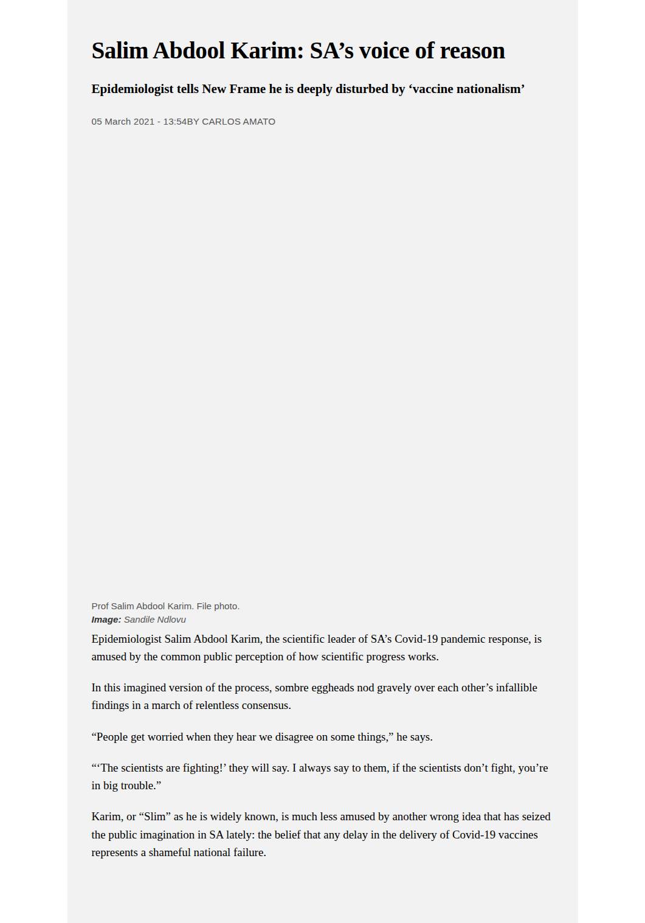Salim Abdool Karim: SA’s voice of reason
Epidemiologist tells New Frame he is deeply disturbed by ‘vaccine nationalism’
05 March 2021 - 13:54BY CARLOS AMATO
Prof Salim Abdool Karim. File photo.
Image: Sandile Ndlovu
Epidemiologist Salim Abdool Karim, the scientific leader of SA’s Covid-19 pandemic response, is amused by the common public perception of how scientific progress works.
In this imagined version of the process, sombre eggheads nod gravely over each other’s infallible findings in a march of relentless consensus.
“People get worried when they hear we disagree on some things,” he says.
“‘The scientists are fighting!’ they will say. I always say to them, if the scientists don’t fight, you’re in big trouble.”
Karim, or “Slim” as he is widely known, is much less amused by another wrong idea that has seized the public imagination in SA lately: the belief that any delay in the delivery of Covid-19 vaccines represents a shameful national failure.